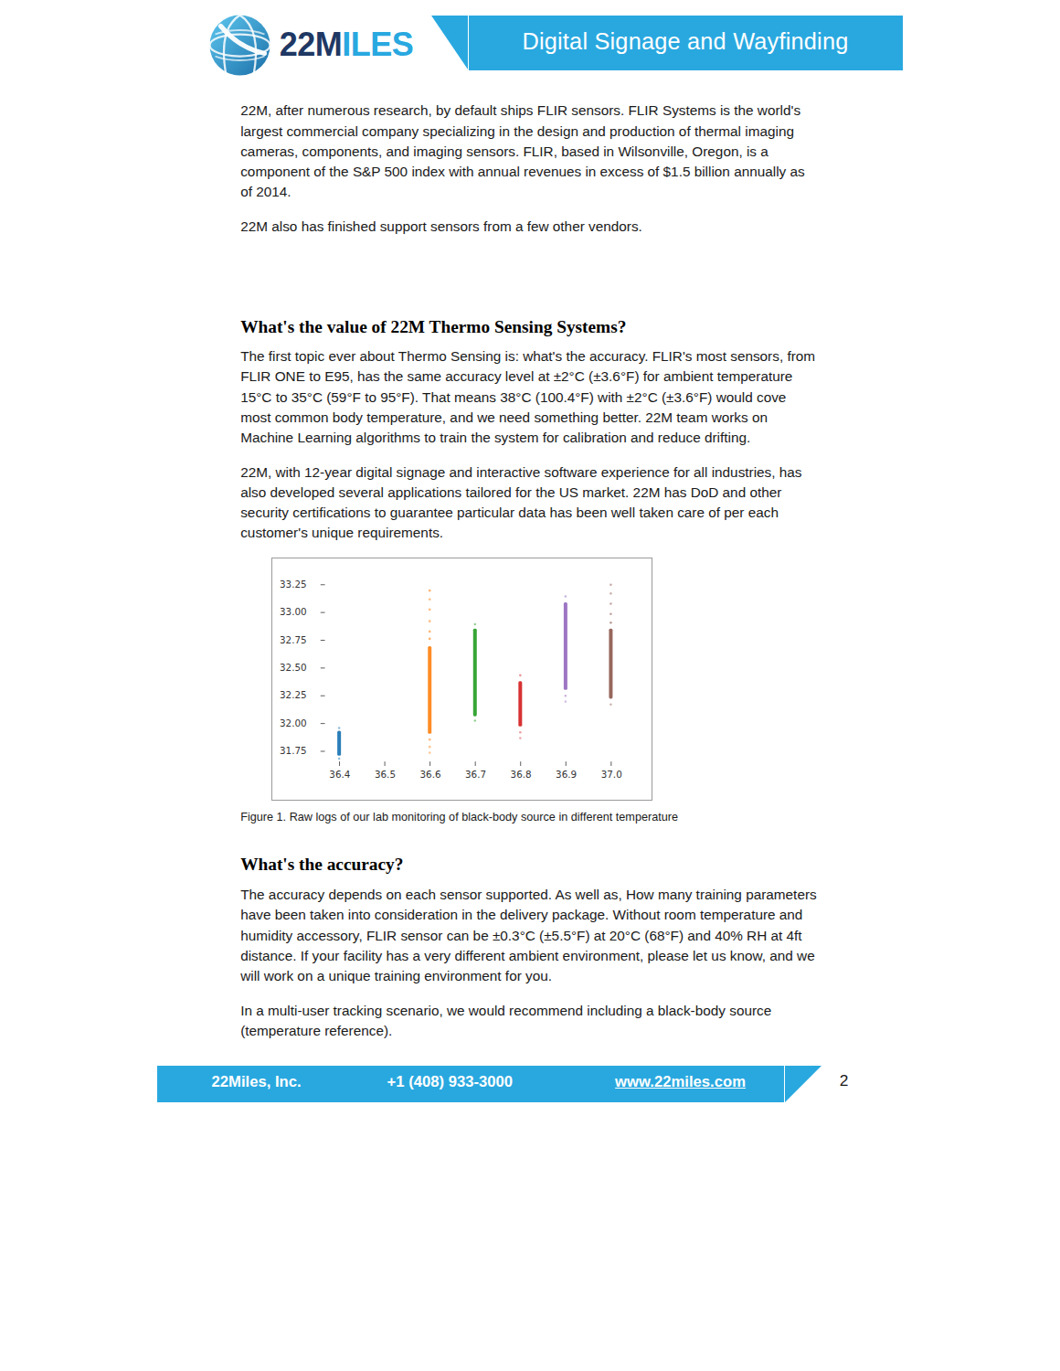Digital Signage and Wayfinding
22 MILES
22M, after numerous research, by default ships FLIR sensors. FLIR Systems is the world's largest commercial company specializing in the design and production of thermal imaging cameras, components, and imaging sensors. FLIR, based in Wilsonville, Oregon, is a component of the S&P 500 index with annual revenues in excess of $1.5 billion annually as of 2014.
22M also has finished support sensors from a few other vendors.
What's the value of 22M Thermo Sensing Systems?
The first topic ever about Thermo Sensing is: what's the accuracy. FLIR's most sensors, from FLIR ONE to E95, has the same accuracy level at ±2°C (±3.6°F) for ambient temperature 15°C to 35°C (59°F to 95°F). That means 38°C (100.4°F) with ±2°C (±3.6°F) would cove most common body temperature, and we need something better. 22M team works on Machine Learning algorithms to train the system for calibration and reduce drifting.
22M, with 12-year digital signage and interactive software experience for all industries, has also developed several applications tailored for the US market. 22M has DoD and other security certifications to guarantee particular data has been well taken care of per each customer's unique requirements.
33.25 33.00 32.75 32.50 32.25 32.00 31.75 36.4 36.5 36.6 36.7 36.8 36.9 37.0
Figure 1. Raw logs of our lab monitoring of black-body source in different temperature
What's the accuracy?
The accuracy depends on each sensor supported. As well as, How many training parameters have been taken into consideration in the delivery package. Without room temperature and humidity accessory, FLIR sensor can be ±0.3°C (±5.5°F) at 20°C (68°F) and 40% RH at 4ft distance. If your facility has a very different ambient environment, please let us know, and we will work on a unique training environment for you.
In a multi-user tracking scenario, we would recommend including a black-body source (temperature reference).
22Miles, Inc. +1 (408) 933-3000 www.22miles.com
2